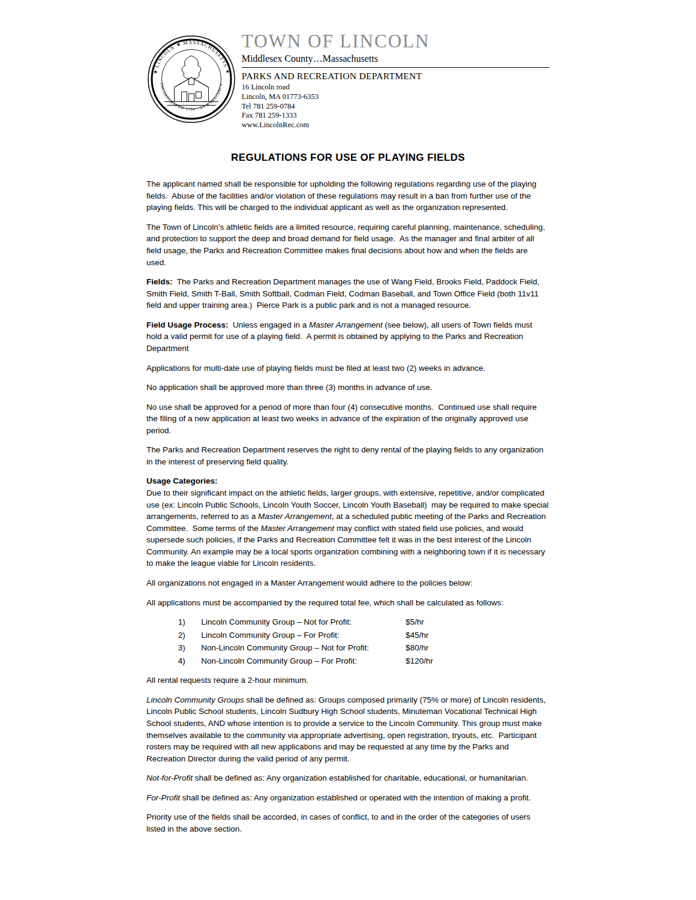★ LINCOLN ★ MASSACHUSETTS ★ INCORPORATED 1754 · AS A PRECINCT
TOWN OF LINCOLN
Middlesex County…Massachusetts
PARKS AND RECREATION DEPARTMENT
16 Lincoln road
Lincoln, MA 01773-6353
Tel 781 259-0784
Fax 781 259-1333
www.LincolnRec.com
REGULATIONS FOR USE OF PLAYING FIELDS
The applicant named shall be responsible for upholding the following regulations regarding use of the playing fields. Abuse of the facilities and/or violation of these regulations may result in a ban from further use of the playing fields. This will be charged to the individual applicant as well as the organization represented.
The Town of Lincoln’s athletic fields are a limited resource, requiring careful planning, maintenance, scheduling, and protection to support the deep and broad demand for field usage. As the manager and final arbiter of all field usage, the Parks and Recreation Committee makes final decisions about how and when the fields are used.
Fields: The Parks and Recreation Department manages the use of Wang Field, Brooks Field, Paddock Field, Smith Field, Smith T-Ball, Smith Softball, Codman Field, Codman Baseball, and Town Office Field (both 11v11 field and upper training area.) Pierce Park is a public park and is not a managed resource.
Field Usage Process: Unless engaged in a Master Arrangement (see below), all users of Town fields must hold a valid permit for use of a playing field. A permit is obtained by applying to the Parks and Recreation Department
Applications for multi-date use of playing fields must be filed at least two (2) weeks in advance.
No application shall be approved more than three (3) months in advance of use.
No use shall be approved for a period of more than four (4) consecutive months. Continued use shall require the filing of a new application at least two weeks in advance of the expiration of the originally approved use period.
The Parks and Recreation Department reserves the right to deny rental of the playing fields to any organization in the interest of preserving field quality.
Usage Categories:
Due to their significant impact on the athletic fields, larger groups, with extensive, repetitive, and/or complicated use (ex: Lincoln Public Schools, Lincoln Youth Soccer, Lincoln Youth Baseball) may be required to make special arrangements, referred to as a Master Arrangement, at a scheduled public meeting of the Parks and Recreation Committee. Some terms of the Master Arrangement may conflict with stated field use policies, and would supersede such policies, if the Parks and Recreation Committee felt it was in the best interest of the Lincoln Community. An example may be a local sports organization combining with a neighboring town if it is necessary to make the league viable for Lincoln residents.
All organizations not engaged in a Master Arrangement would adhere to the policies below:
All applications must be accompanied by the required total fee, which shall be calculated as follows:
Lincoln Community Group – Not for Profit:$5/hr
Lincoln Community Group – For Profit:$45/hr
Non-Lincoln Community Group – Not for Profit:$80/hr
Non-Lincoln Community Group – For Profit:$120/hr
All rental requests require a 2-hour minimum.
Lincoln Community Groups shall be defined as: Groups composed primarily (75% or more) of Lincoln residents, Lincoln Public School students, Lincoln Sudbury High School students, Minuteman Vocational Technical High School students, AND whose intention is to provide a service to the Lincoln Community. This group must make themselves available to the community via appropriate advertising, open registration, tryouts, etc. Participant rosters may be required with all new applications and may be requested at any time by the Parks and Recreation Director during the valid period of any permit.
Not-for-Profit shall be defined as: Any organization established for charitable, educational, or humanitarian.
For-Profit shall be defined as: Any organization established or operated with the intention of making a profit.
Priority use of the fields shall be accorded, in cases of conflict, to and in the order of the categories of users listed in the above section.